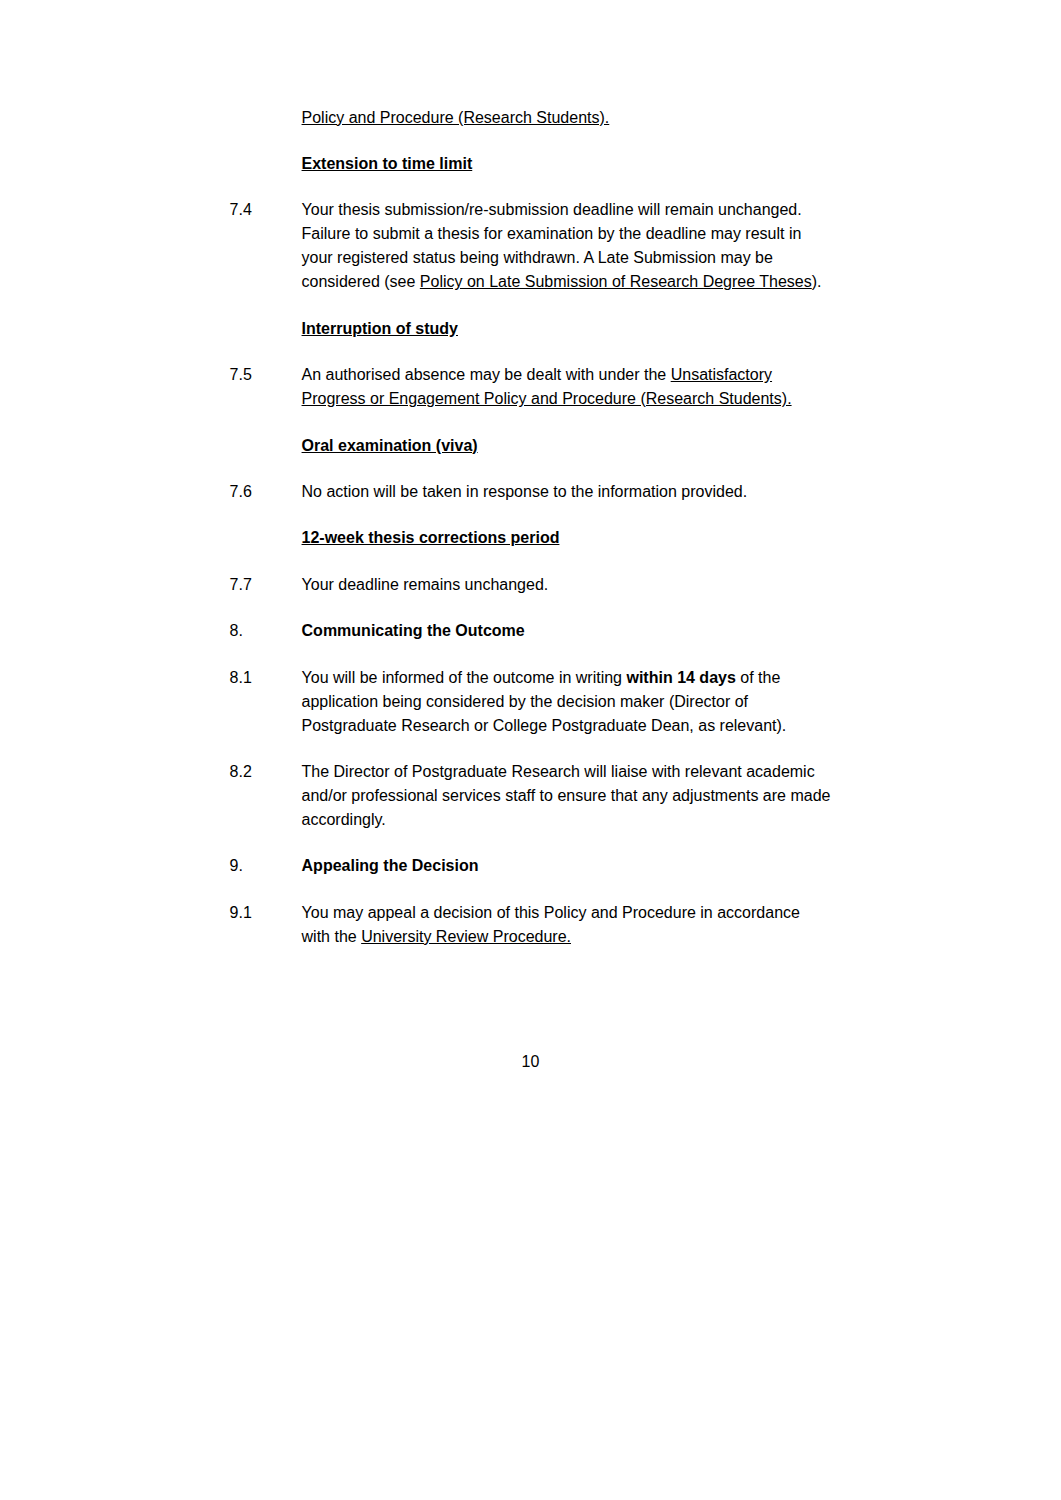Policy and Procedure (Research Students).
Extension to time limit
7.4
Your thesis submission/re-submission deadline will remain unchanged. Failure to submit a thesis for examination by the deadline may result in your registered status being withdrawn. A Late Submission may be considered (see Policy on Late Submission of Research Degree Theses).
Interruption of study
7.5
An authorised absence may be dealt with under the Unsatisfactory Progress or Engagement Policy and Procedure (Research Students).
Oral examination (viva)
7.6
No action will be taken in response to the information provided.
12-week thesis corrections period
7.7
Your deadline remains unchanged.
8.
Communicating the Outcome
8.1
You will be informed of the outcome in writing within 14 days of the application being considered by the decision maker (Director of Postgraduate Research or College Postgraduate Dean, as relevant).
8.2
The Director of Postgraduate Research will liaise with relevant academic and/or professional services staff to ensure that any adjustments are made accordingly.
9.
Appealing the Decision
9.1
You may appeal a decision of this Policy and Procedure in accordance with the University Review Procedure.
10